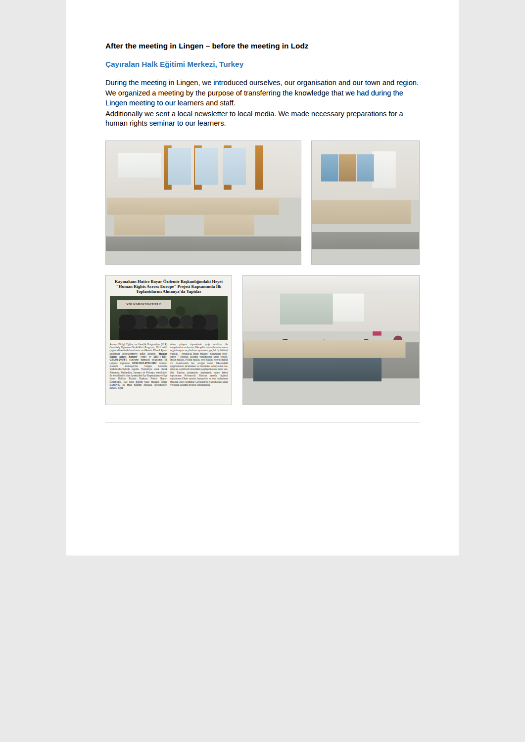After the meeting in Lingen – before the meeting in Lodz
Çayıralan Halk Eğitimi Merkezi, Turkey
During the meeting in Lingen, we introduced ourselves, our organisation and our town and region.
We organized a meeting by the purpose of transferring the knowledge that we had during the Lingen meeting to our learners and staff.
Additionally we sent a local newsletter to local media. We made necessary preparations for a human rights seminar to our learners.
Kaymakam Hatice Bayar Özdemir Başkanlığındaki Heyet
"Human Rights Across Europe" Prejesi Kapsamında İlk
Toplantılarını Almanya'da Yaptılar
VOLKSHOCHSCHULE
Avrupa Birliği Eğitim ve Gençlik Programları (LLP) Grundtvig Öğrenme Ortaklıkları Programı, 2011 teklif çağrısı döneminde hazırlanan ve ülkemiz Ulusal Ajansı tarafından desteklenmeye değer görülen "Human Rights Across Europe" isimli ve 2011-1-TR1-GRU06-24678-1 sözleşme numaralı programın ilk çalışma toplantısı 03/01/2012-07/01/2012 tarihleri arasında Almanya'nın Lingen kentinde Volkshochschule'de yapıldı. Toplantıya ortak olarak Almanya, Finlandiya, İspanya ve Polonya temsilcileri ile koordinatör olan ilçemizden İlçe Kaymakamı ve İlçe İnsan Hakları Kurulu Başkanı Hatice Bayar- ÖZDEMİR, İlçe Milli Eğitim Şube Müdürü Özgür ŞAHİN'İÇ ile Halk Eğitimi Merkezi öğretmenleri katıldı. 4 gün
süren çalışma ziyaretinde proje ortakları ile tanışılmadan ve kurum ülke şehir tanıtımlarından sonra organizasyon ve planlama aşamasına geçildi. İş bölümü yapıldı. " Avrupa'da İnsan Hakları" konusunda belirlenen 7 başlıkta çalışma yapılmasına karar verildi. İnsan hakları, Politik haklar, sivil haklar, sosyal haklar vb. konularında her ortağın kendi ülkesindeki uygulamaları incelemesi ve inceleme sonuçlarının kurulacak e-platform üzerinden paylaşılmasına karar verildi. Yapılan çalışmaları paylaşmak adına ikinci toplantının Polonya'da Haziran ayında, üçüncü toplantının Ekim ayında İspanya'da ve son toplantının Haziran 2013 tarihinde Çayıralan'da yapılmasına karar verilerek çalışma ziyareti sonlandırıldı.